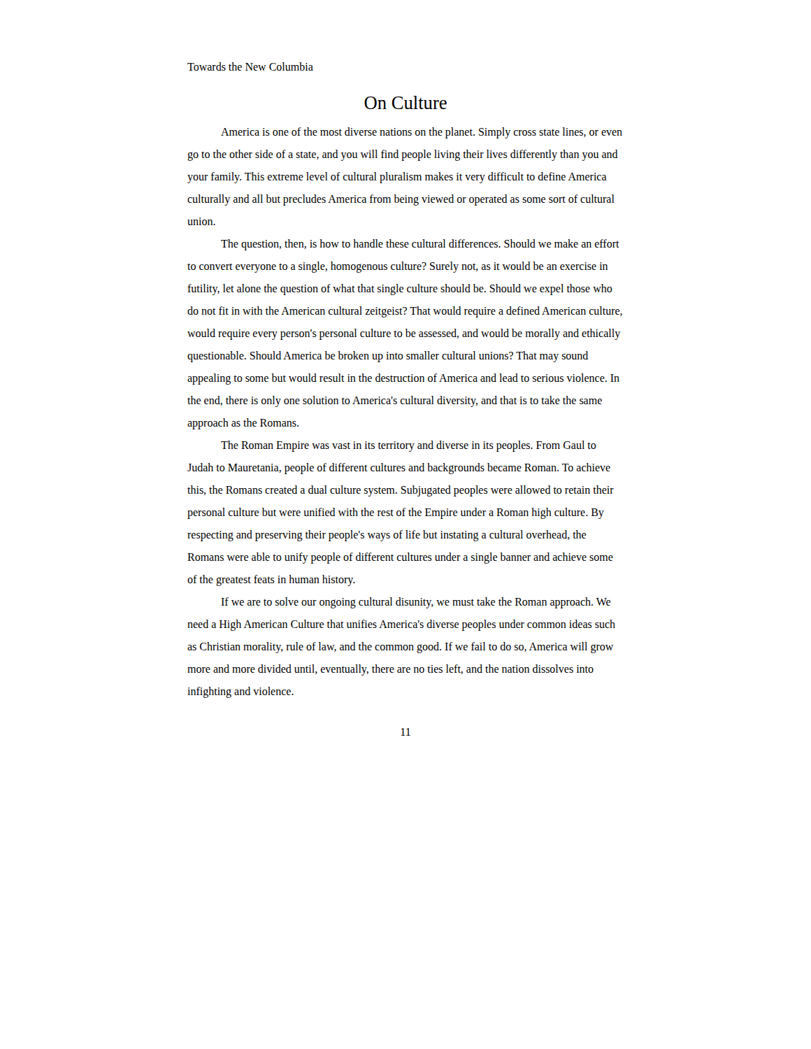Towards the New Columbia
On Culture
America is one of the most diverse nations on the planet. Simply cross state lines, or even go to the other side of a state, and you will find people living their lives differently than you and your family. This extreme level of cultural pluralism makes it very difficult to define America culturally and all but precludes America from being viewed or operated as some sort of cultural union.
The question, then, is how to handle these cultural differences. Should we make an effort to convert everyone to a single, homogenous culture? Surely not, as it would be an exercise in futility, let alone the question of what that single culture should be. Should we expel those who do not fit in with the American cultural zeitgeist? That would require a defined American culture, would require every person's personal culture to be assessed, and would be morally and ethically questionable. Should America be broken up into smaller cultural unions? That may sound appealing to some but would result in the destruction of America and lead to serious violence. In the end, there is only one solution to America's cultural diversity, and that is to take the same approach as the Romans.
The Roman Empire was vast in its territory and diverse in its peoples. From Gaul to Judah to Mauretania, people of different cultures and backgrounds became Roman. To achieve this, the Romans created a dual culture system. Subjugated peoples were allowed to retain their personal culture but were unified with the rest of the Empire under a Roman high culture. By respecting and preserving their people's ways of life but instating a cultural overhead, the Romans were able to unify people of different cultures under a single banner and achieve some of the greatest feats in human history.
If we are to solve our ongoing cultural disunity, we must take the Roman approach. We need a High American Culture that unifies America's diverse peoples under common ideas such as Christian morality, rule of law, and the common good. If we fail to do so, America will grow more and more divided until, eventually, there are no ties left, and the nation dissolves into infighting and violence.
11